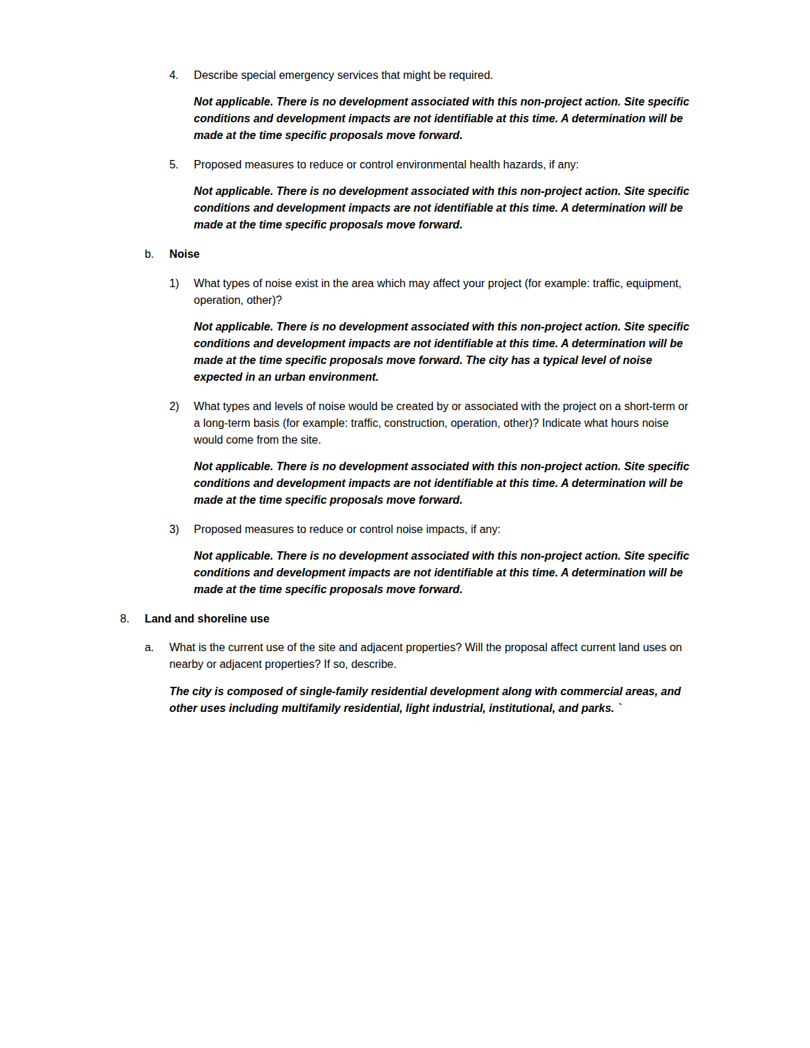4.
Describe special emergency services that might be required.
Not applicable. There is no development associated with this non-project action. Site specific conditions and development impacts are not identifiable at this time. A determination will be made at the time specific proposals move forward.
5.
Proposed measures to reduce or control environmental health hazards, if any:
Not applicable. There is no development associated with this non-project action. Site specific conditions and development impacts are not identifiable at this time. A determination will be made at the time specific proposals move forward.
b.
Noise
1)
What types of noise exist in the area which may affect your project (for example: traffic, equipment, operation, other)?
Not applicable. There is no development associated with this non-project action. Site specific conditions and development impacts are not identifiable at this time. A determination will be made at the time specific proposals move forward. The city has a typical level of noise expected in an urban environment.
2)
What types and levels of noise would be created by or associated with the project on a short-term or a long-term basis (for example: traffic, construction, operation, other)? Indicate what hours noise would come from the site.
Not applicable. There is no development associated with this non-project action. Site specific conditions and development impacts are not identifiable at this time. A determination will be made at the time specific proposals move forward.
3)
Proposed measures to reduce or control noise impacts, if any:
Not applicable. There is no development associated with this non-project action. Site specific conditions and development impacts are not identifiable at this time. A determination will be made at the time specific proposals move forward.
8.
Land and shoreline use
a.
What is the current use of the site and adjacent properties? Will the proposal affect current land uses on nearby or adjacent properties? If so, describe.
The city is composed of single-family residential development along with commercial areas, and other uses including multifamily residential, light industrial, institutional, and parks. `